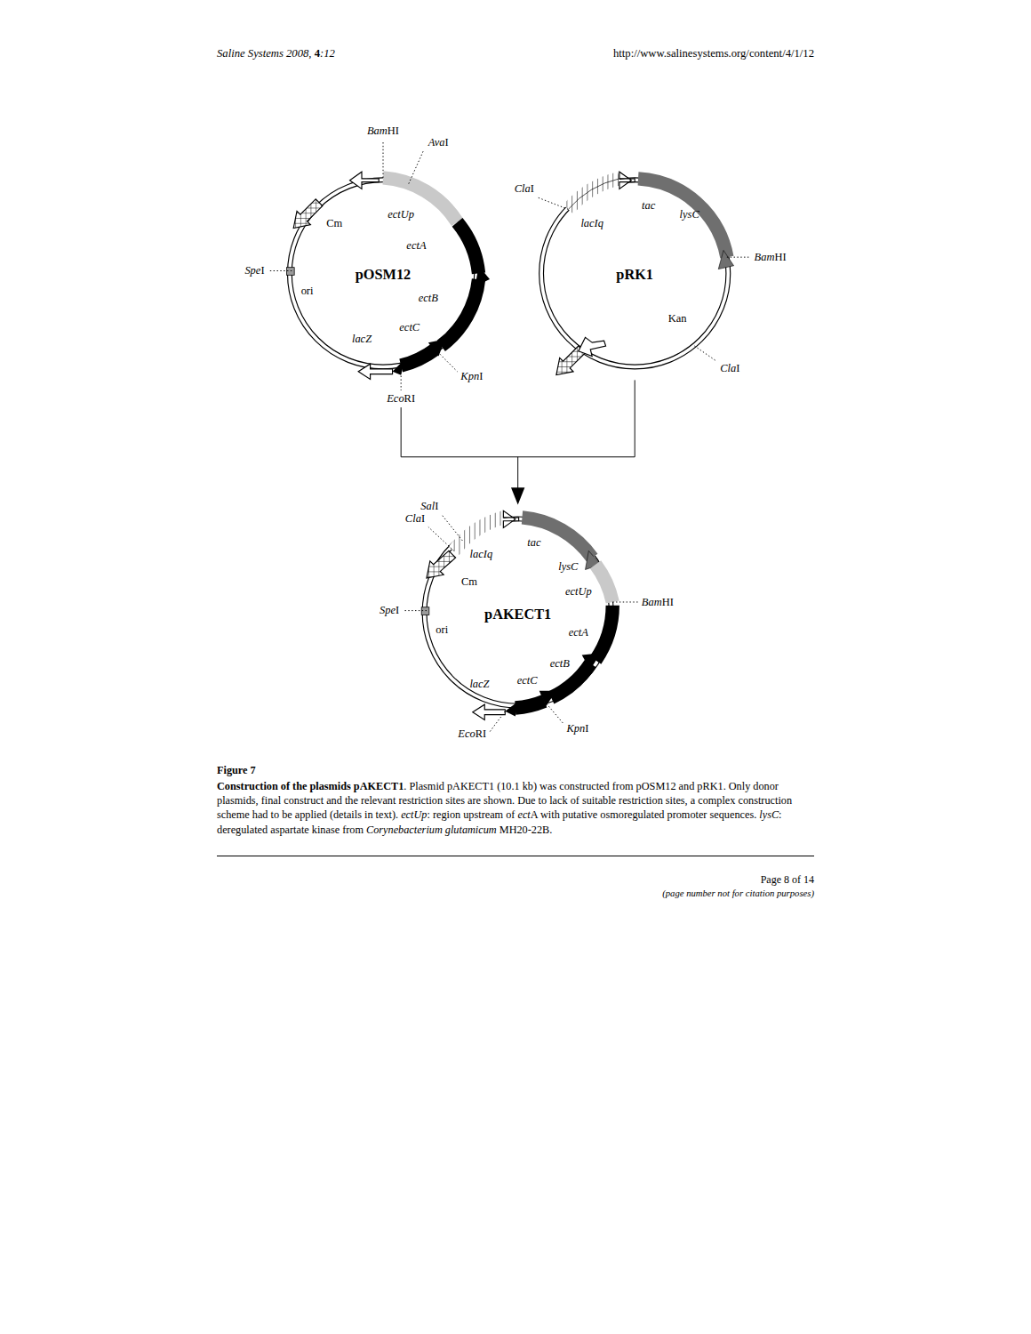Saline Systems 2008, 4:12
http://www.salinesystems.org/content/4/1/12
BamHI AvaI SpeI KpnI EcoRI ectUp Cm ectA pOSM12 ectB ori ectC lacZ ClaI BamHI ClaI lacIq tac lysC pRK1 Kan ClaI SalI BamHI SpeI KpnI EcoRI lacIq tac lysC Cm ectUp pAKECT1 ectA ori ectB ectC lacZ
Figure 7 Construction of the plasmids pAKECT1. Plasmid pAKECT1 (10.1 kb) was constructed from pOSM12 and pRK1. Only donor plasmids, final construct and the relevant restriction sites are shown. Due to lack of suitable restriction sites, a complex construction scheme had to be applied (details in text). ectUp: region upstream of ect A with putative osmoregulated promoter sequences. lysC: deregulated aspartate kinase from Corynebacterium glutamicum MH20-22B.
Page 8 of 14
(page number not for citation purposes)